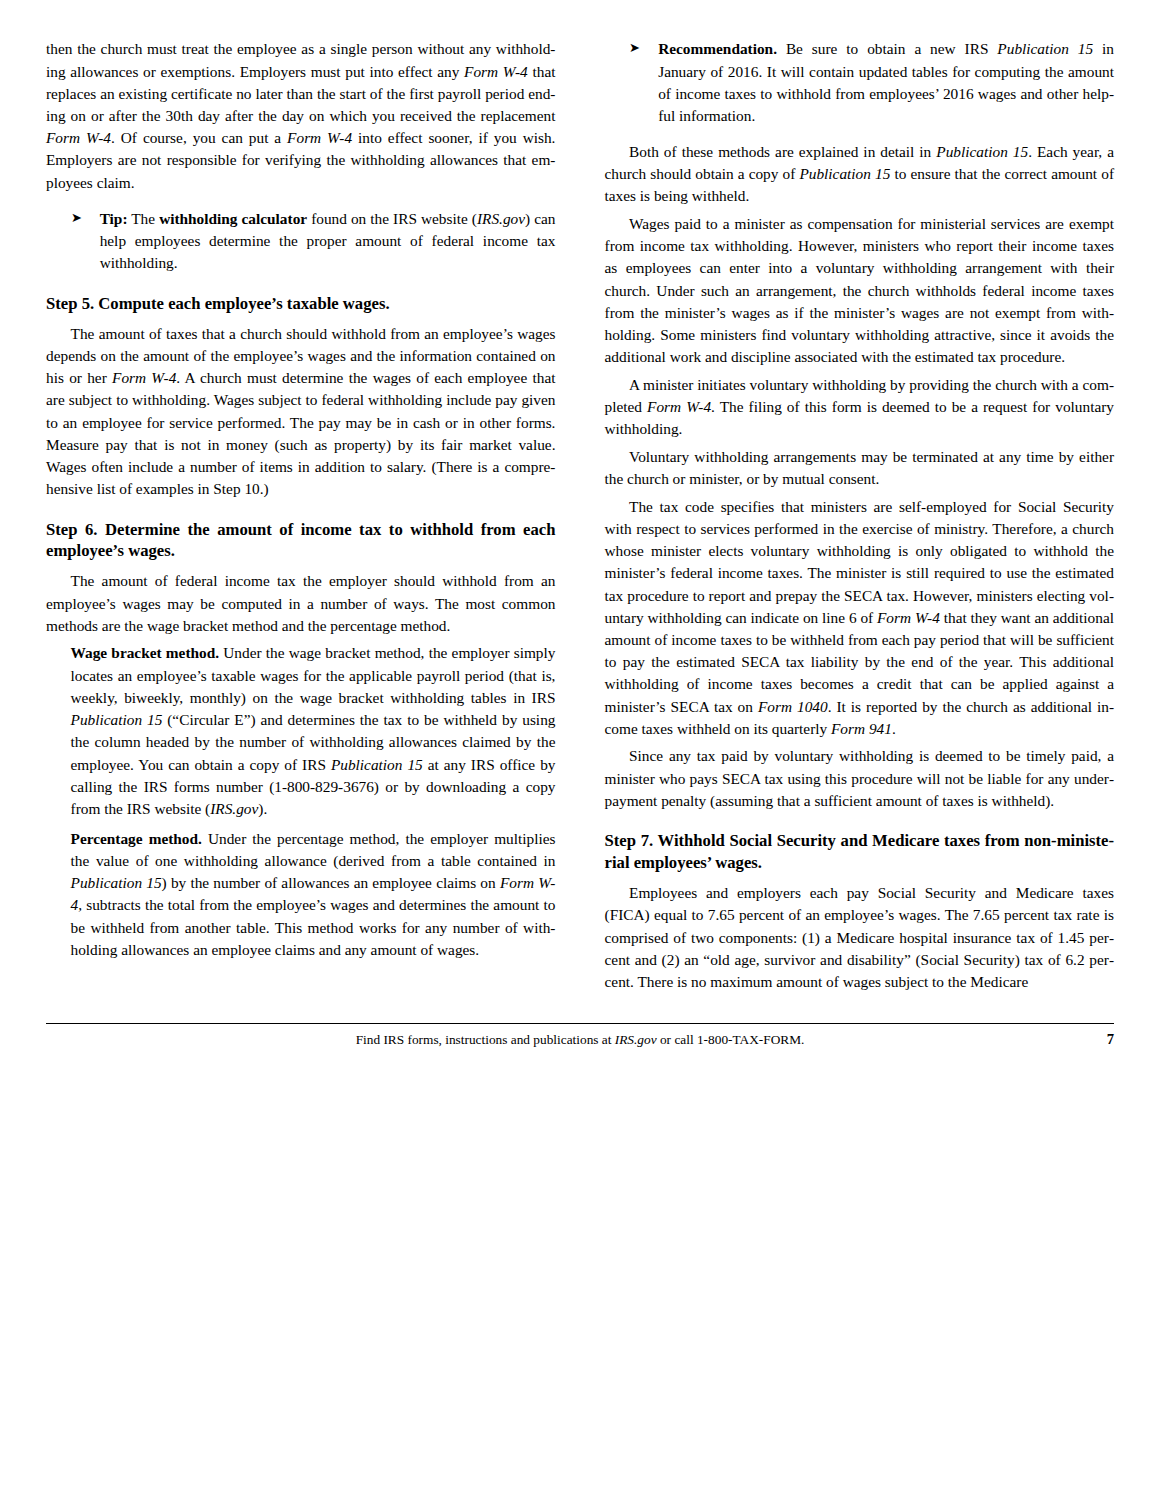then the church must treat the employee as a single person without any withholding allowances or exemptions. Employers must put into effect any Form W-4 that replaces an existing certificate no later than the start of the first payroll period ending on or after the 30th day after the day on which you received the replacement Form W-4. Of course, you can put a Form W-4 into effect sooner, if you wish. Employers are not responsible for verifying the withholding allowances that employees claim.
Tip: The withholding calculator found on the IRS website (IRS.gov) can help employees determine the proper amount of federal income tax withholding.
Step 5. Compute each employee’s taxable wages.
The amount of taxes that a church should withhold from an employee’s wages depends on the amount of the employee’s wages and the information contained on his or her Form W-4. A church must determine the wages of each employee that are subject to withholding. Wages subject to federal withholding include pay given to an employee for service performed. The pay may be in cash or in other forms. Measure pay that is not in money (such as property) by its fair market value. Wages often include a number of items in addition to salary. (There is a comprehensive list of examples in Step 10.)
Step 6. Determine the amount of income tax to withhold from each employee’s wages.
The amount of federal income tax the employer should withhold from an employee’s wages may be computed in a number of ways. The most common methods are the wage bracket method and the percentage method.
Wage bracket method. Under the wage bracket method, the employer simply locates an employee’s taxable wages for the applicable payroll period (that is, weekly, biweekly, monthly) on the wage bracket withholding tables in IRS Publication 15 (“Circular E”) and determines the tax to be withheld by using the column headed by the number of withholding allowances claimed by the employee. You can obtain a copy of IRS Publication 15 at any IRS office by calling the IRS forms number (1-800-829-3676) or by downloading a copy from the IRS website (IRS.gov).
Percentage method. Under the percentage method, the employer multiplies the value of one withholding allowance (derived from a table contained in Publication 15) by the number of allowances an employee claims on Form W-4, subtracts the total from the employee’s wages and determines the amount to be withheld from another table. This method works for any number of withholding allowances an employee claims and any amount of wages.
Recommendation. Be sure to obtain a new IRS Publication 15 in January of 2016. It will contain updated tables for computing the amount of income taxes to withhold from employees’ 2016 wages and other helpful information.
Both of these methods are explained in detail in Publication 15. Each year, a church should obtain a copy of Publication 15 to ensure that the correct amount of taxes is being withheld.
Wages paid to a minister as compensation for ministerial services are exempt from income tax withholding. However, ministers who report their income taxes as employees can enter into a voluntary withholding arrangement with their church. Under such an arrangement, the church withholds federal income taxes from the minister’s wages as if the minister’s wages are not exempt from withholding. Some ministers find voluntary withholding attractive, since it avoids the additional work and discipline associated with the estimated tax procedure.
A minister initiates voluntary withholding by providing the church with a completed Form W-4. The filing of this form is deemed to be a request for voluntary withholding.
Voluntary withholding arrangements may be terminated at any time by either the church or minister, or by mutual consent.
The tax code specifies that ministers are self-employed for Social Security with respect to services performed in the exercise of ministry. Therefore, a church whose minister elects voluntary withholding is only obligated to withhold the minister’s federal income taxes. The minister is still required to use the estimated tax procedure to report and prepay the SECA tax. However, ministers electing voluntary withholding can indicate on line 6 of Form W-4 that they want an additional amount of income taxes to be withheld from each pay period that will be sufficient to pay the estimated SECA tax liability by the end of the year. This additional withholding of income taxes becomes a credit that can be applied against a minister’s SECA tax on Form 1040. It is reported by the church as additional income taxes withheld on its quarterly Form 941.
Since any tax paid by voluntary withholding is deemed to be timely paid, a minister who pays SECA tax using this procedure will not be liable for any underpayment penalty (assuming that a sufficient amount of taxes is withheld).
Step 7. Withhold Social Security and Medicare taxes from non-ministerial employees’ wages.
Employees and employers each pay Social Security and Medicare taxes (FICA) equal to 7.65 percent of an employee’s wages. The 7.65 percent tax rate is comprised of two components: (1) a Medicare hospital insurance tax of 1.45 percent and (2) an “old age, survivor and disability” (Social Security) tax of 6.2 percent. There is no maximum amount of wages subject to the Medicare
Find IRS forms, instructions and publications at IRS.gov or call 1-800-TAX-FORM.
7